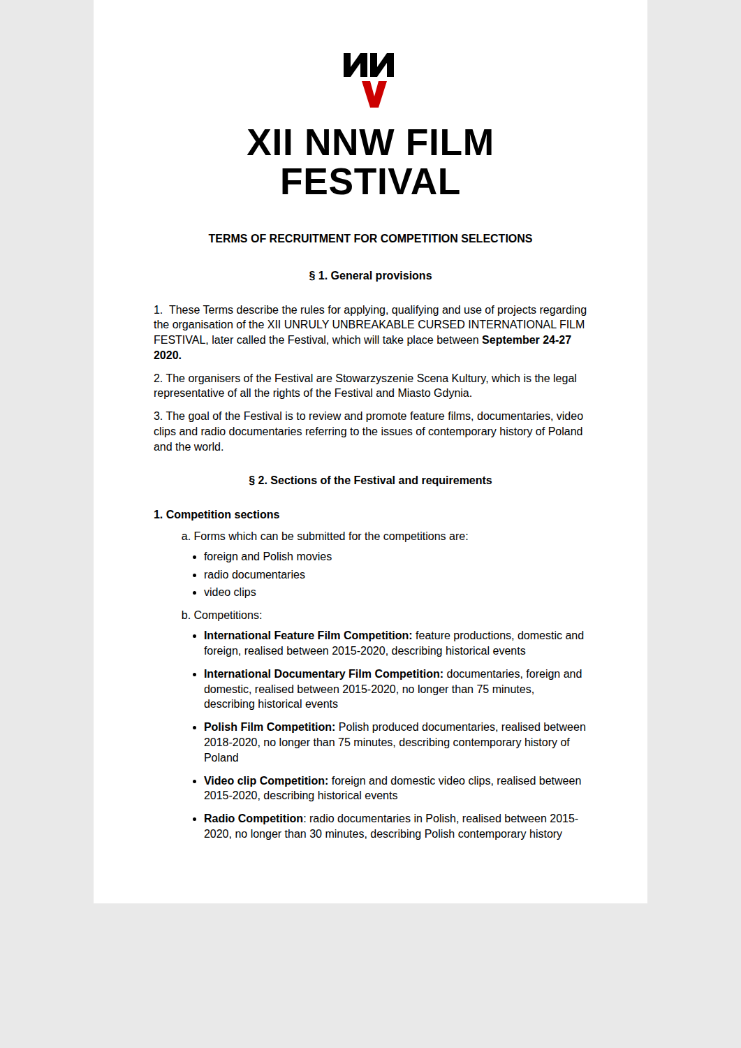XII NNW FILM FESTIVAL
TERMS OF RECRUITMENT FOR COMPETITION SELECTIONS
§ 1. General provisions
1. These Terms describe the rules for applying, qualifying and use of projects regarding the organisation of the XII UNRULY UNBREAKABLE CURSED INTERNATIONAL FILM FESTIVAL, later called the Festival, which will take place between September 24-27 2020.
2. The organisers of the Festival are Stowarzyszenie Scena Kultury, which is the legal representative of all the rights of the Festival and Miasto Gdynia.
3. The goal of the Festival is to review and promote feature films, documentaries, video clips and radio documentaries referring to the issues of contemporary history of Poland and the world.
§ 2. Sections of the Festival and requirements
1. Competition sections
Forms which can be submitted for the competitions are:
foreign and Polish movies
radio documentaries
video clips
Competitions:
International Feature Film Competition: feature productions, domestic and foreign, realised between 2015-2020, describing historical events
International Documentary Film Competition: documentaries, foreign and domestic, realised between 2015-2020, no longer than 75 minutes, describing historical events
Polish Film Competition: Polish produced documentaries, realised between 2018-2020, no longer than 75 minutes, describing contemporary history of Poland
Video clip Competition: foreign and domestic video clips, realised between 2015-2020, describing historical events
Radio Competition: radio documentaries in Polish, realised between 2015-2020, no longer than 30 minutes, describing Polish contemporary history